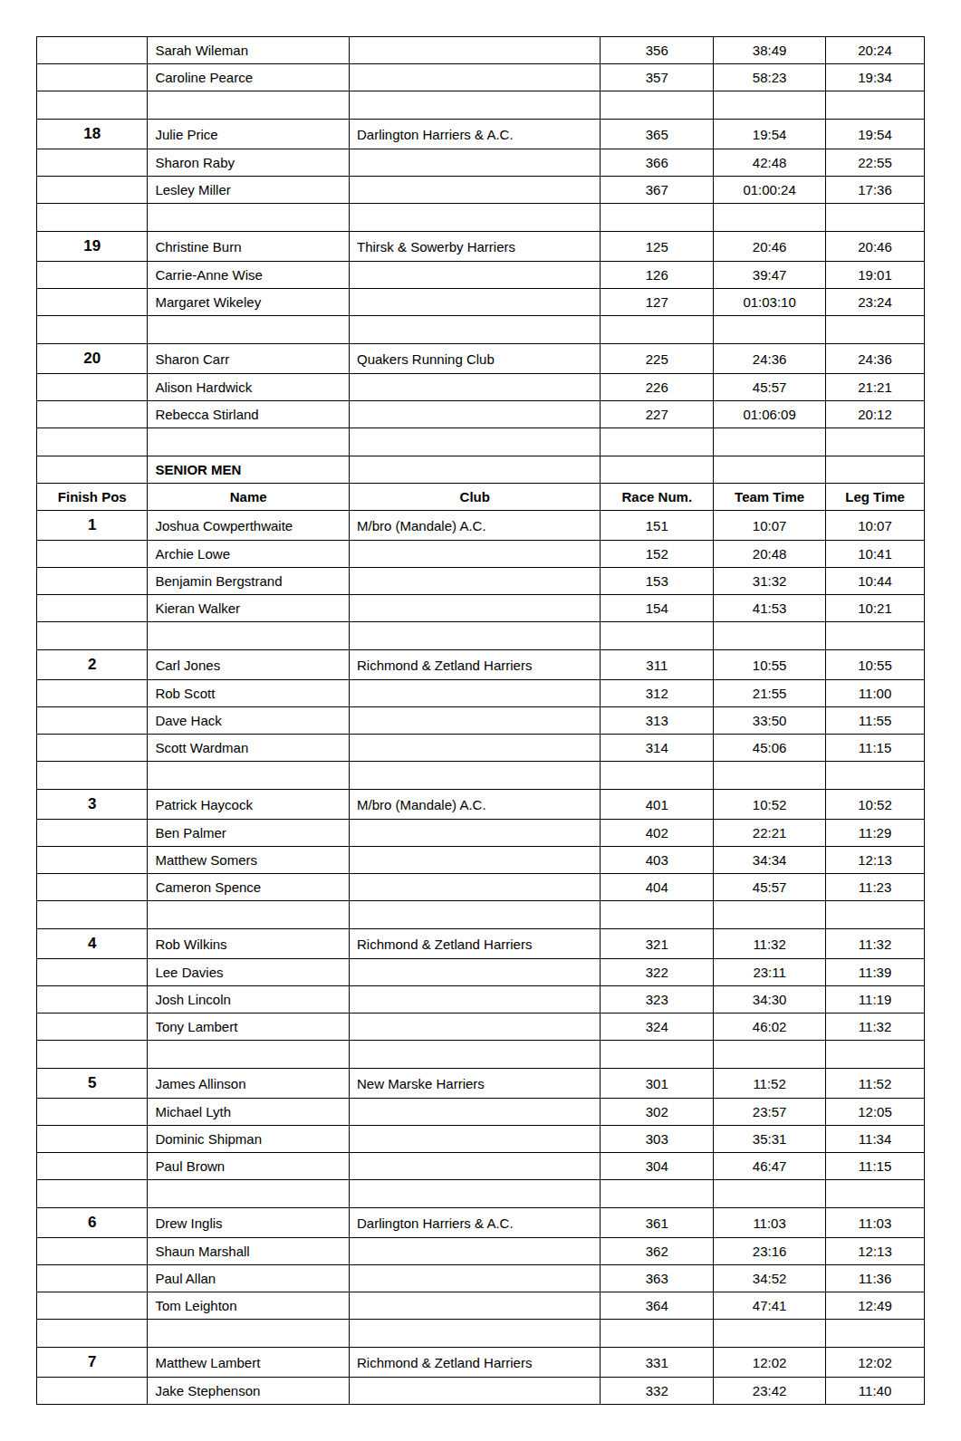| | Sarah Wileman | | 356 | 38:49 | 20:24 |
| | Caroline Pearce | | 357 | 58:23 | 19:34 |
| 18 | Julie Price | Darlington Harriers & A.C. | 365 | 19:54 | 19:54 |
| | Sharon Raby | | 366 | 42:48 | 22:55 |
| | Lesley Miller | | 367 | 01:00:24 | 17:36 |
| 19 | Christine Burn | Thirsk & Sowerby Harriers | 125 | 20:46 | 20:46 |
| | Carrie-Anne Wise | | 126 | 39:47 | 19:01 |
| | Margaret Wikeley | | 127 | 01:03:10 | 23:24 |
| 20 | Sharon Carr | Quakers Running Club | 225 | 24:36 | 24:36 |
| | Alison Hardwick | | 226 | 45:57 | 21:21 |
| | Rebecca Stirland | | 227 | 01:06:09 | 20:12 |
| | SENIOR MEN | | | | |
| Finish Pos | Name | Club | Race Num. | Team Time | Leg Time |
| 1 | Joshua Cowperthwaite | M/bro (Mandale) A.C. | 151 | 10:07 | 10:07 |
| | Archie Lowe | | 152 | 20:48 | 10:41 |
| | Benjamin Bergstrand | | 153 | 31:32 | 10:44 |
| | Kieran Walker | | 154 | 41:53 | 10:21 |
| 2 | Carl Jones | Richmond & Zetland Harriers | 311 | 10:55 | 10:55 |
| | Rob Scott | | 312 | 21:55 | 11:00 |
| | Dave Hack | | 313 | 33:50 | 11:55 |
| | Scott Wardman | | 314 | 45:06 | 11:15 |
| 3 | Patrick Haycock | M/bro (Mandale) A.C. | 401 | 10:52 | 10:52 |
| | Ben Palmer | | 402 | 22:21 | 11:29 |
| | Matthew Somers | | 403 | 34:34 | 12:13 |
| | Cameron Spence | | 404 | 45:57 | 11:23 |
| 4 | Rob Wilkins | Richmond & Zetland Harriers | 321 | 11:32 | 11:32 |
| | Lee Davies | | 322 | 23:11 | 11:39 |
| | Josh Lincoln | | 323 | 34:30 | 11:19 |
| | Tony Lambert | | 324 | 46:02 | 11:32 |
| 5 | James Allinson | New Marske Harriers | 301 | 11:52 | 11:52 |
| | Michael Lyth | | 302 | 23:57 | 12:05 |
| | Dominic Shipman | | 303 | 35:31 | 11:34 |
| | Paul Brown | | 304 | 46:47 | 11:15 |
| 6 | Drew Inglis | Darlington Harriers & A.C. | 361 | 11:03 | 11:03 |
| | Shaun Marshall | | 362 | 23:16 | 12:13 |
| | Paul Allan | | 363 | 34:52 | 11:36 |
| | Tom Leighton | | 364 | 47:41 | 12:49 |
| 7 | Matthew Lambert | Richmond & Zetland Harriers | 331 | 12:02 | 12:02 |
| | Jake Stephenson | | 332 | 23:42 | 11:40 |